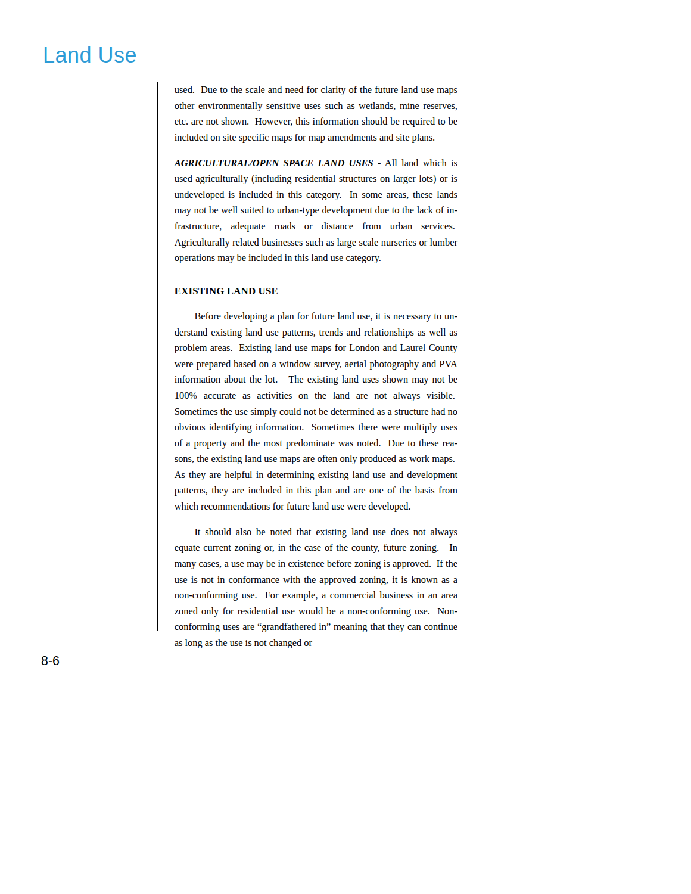Land Use
used. Due to the scale and need for clarity of the future land use maps other environmentally sensitive uses such as wetlands, mine reserves, etc. are not shown. However, this information should be required to be included on site specific maps for map amendments and site plans.
AGRICULTURAL/OPEN SPACE LAND USES - All land which is used agriculturally (including residential structures on larger lots) or is undeveloped is included in this category. In some areas, these lands may not be well suited to urban-type development due to the lack of infrastructure, adequate roads or distance from urban services. Agriculturally related businesses such as large scale nurseries or lumber operations may be included in this land use category.
EXISTING LAND USE
Before developing a plan for future land use, it is necessary to understand existing land use patterns, trends and relationships as well as problem areas. Existing land use maps for London and Laurel County were prepared based on a window survey, aerial photography and PVA information about the lot. The existing land uses shown may not be 100% accurate as activities on the land are not always visible. Sometimes the use simply could not be determined as a structure had no obvious identifying information. Sometimes there were multiply uses of a property and the most predominate was noted. Due to these reasons, the existing land use maps are often only produced as work maps. As they are helpful in determining existing land use and development patterns, they are included in this plan and are one of the basis from which recommendations for future land use were developed.
It should also be noted that existing land use does not always equate current zoning or, in the case of the county, future zoning. In many cases, a use may be in existence before zoning is approved. If the use is not in conformance with the approved zoning, it is known as a non-conforming use. For example, a commercial business in an area zoned only for residential use would be a non-conforming use. Non-conforming uses are “grandfathered in” meaning that they can continue as long as the use is not changed or
8-6